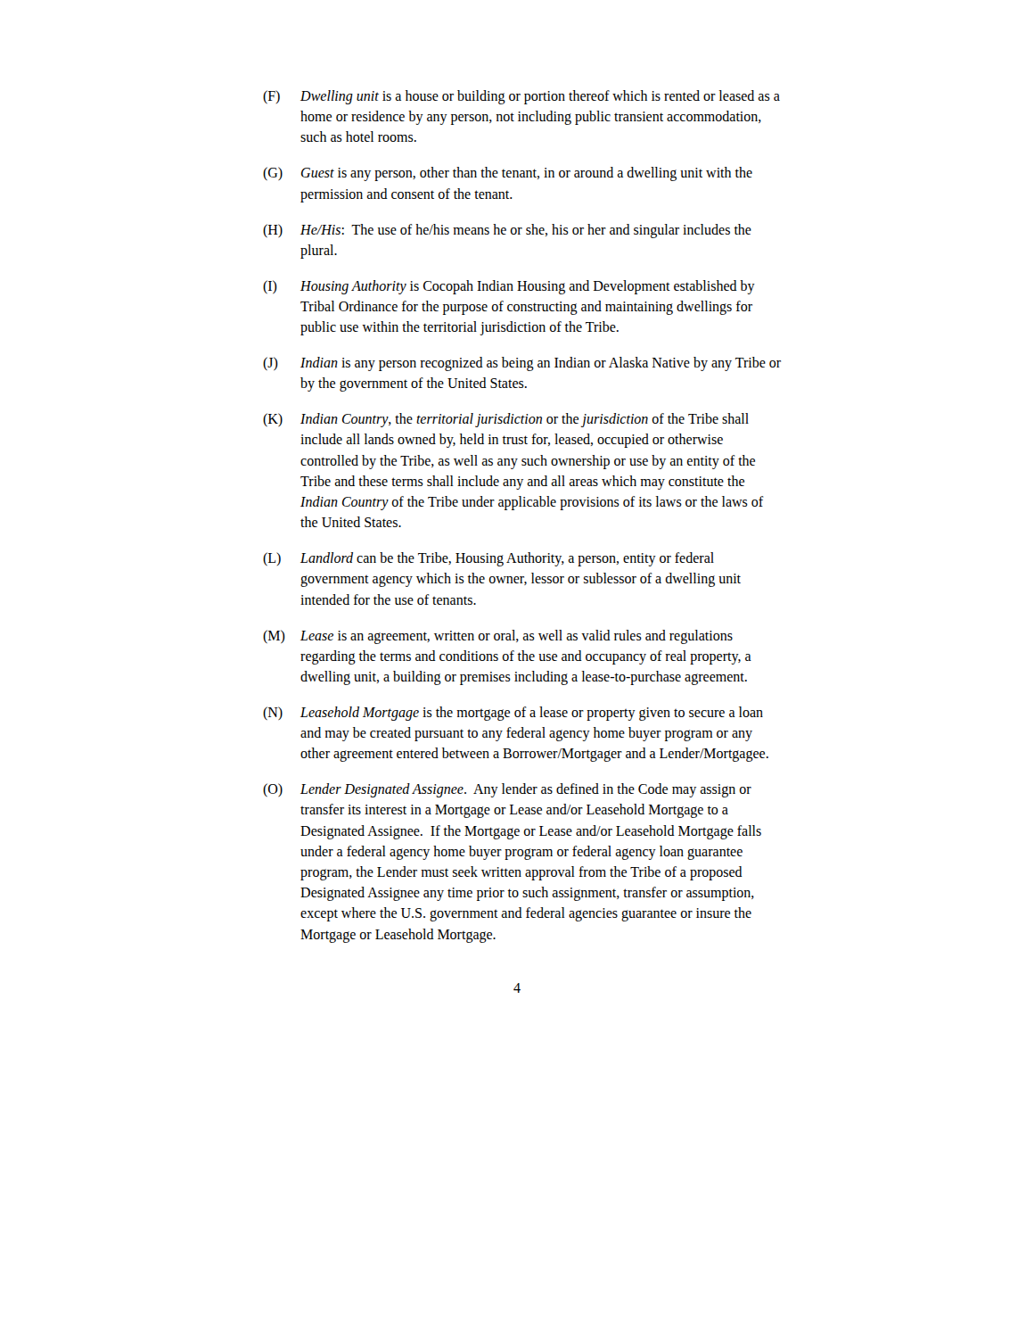(F)
Dwelling unit is a house or building or portion thereof which is rented or leased as a home or residence by any person, not including public transient accommodation, such as hotel rooms.
(G)
Guest is any person, other than the tenant, in or around a dwelling unit with the permission and consent of the tenant.
(H)
He/His: The use of he/his means he or she, his or her and singular includes the plural.
(I)
Housing Authority is Cocopah Indian Housing and Development established by Tribal Ordinance for the purpose of constructing and maintaining dwellings for public use within the territorial jurisdiction of the Tribe.
(J)
Indian is any person recognized as being an Indian or Alaska Native by any Tribe or by the government of the United States.
(K)
Indian Country, the territorial jurisdiction or the jurisdiction of the Tribe shall include all lands owned by, held in trust for, leased, occupied or otherwise controlled by the Tribe, as well as any such ownership or use by an entity of the Tribe and these terms shall include any and all areas which may constitute the Indian Country of the Tribe under applicable provisions of its laws or the laws of the United States.
(L)
Landlord can be the Tribe, Housing Authority, a person, entity or federal government agency which is the owner, lessor or sublessor of a dwelling unit intended for the use of tenants.
(M)
Lease is an agreement, written or oral, as well as valid rules and regulations regarding the terms and conditions of the use and occupancy of real property, a dwelling unit, a building or premises including a lease-to-purchase agreement.
(N)
Leasehold Mortgage is the mortgage of a lease or property given to secure a loan and may be created pursuant to any federal agency home buyer program or any other agreement entered between a Borrower/Mortgager and a Lender/Mortgagee.
(O)
Lender Designated Assignee. Any lender as defined in the Code may assign or transfer its interest in a Mortgage or Lease and/or Leasehold Mortgage to a Designated Assignee. If the Mortgage or Lease and/or Leasehold Mortgage falls under a federal agency home buyer program or federal agency loan guarantee program, the Lender must seek written approval from the Tribe of a proposed Designated Assignee any time prior to such assignment, transfer or assumption, except where the U.S. government and federal agencies guarantee or insure the Mortgage or Leasehold Mortgage.
4